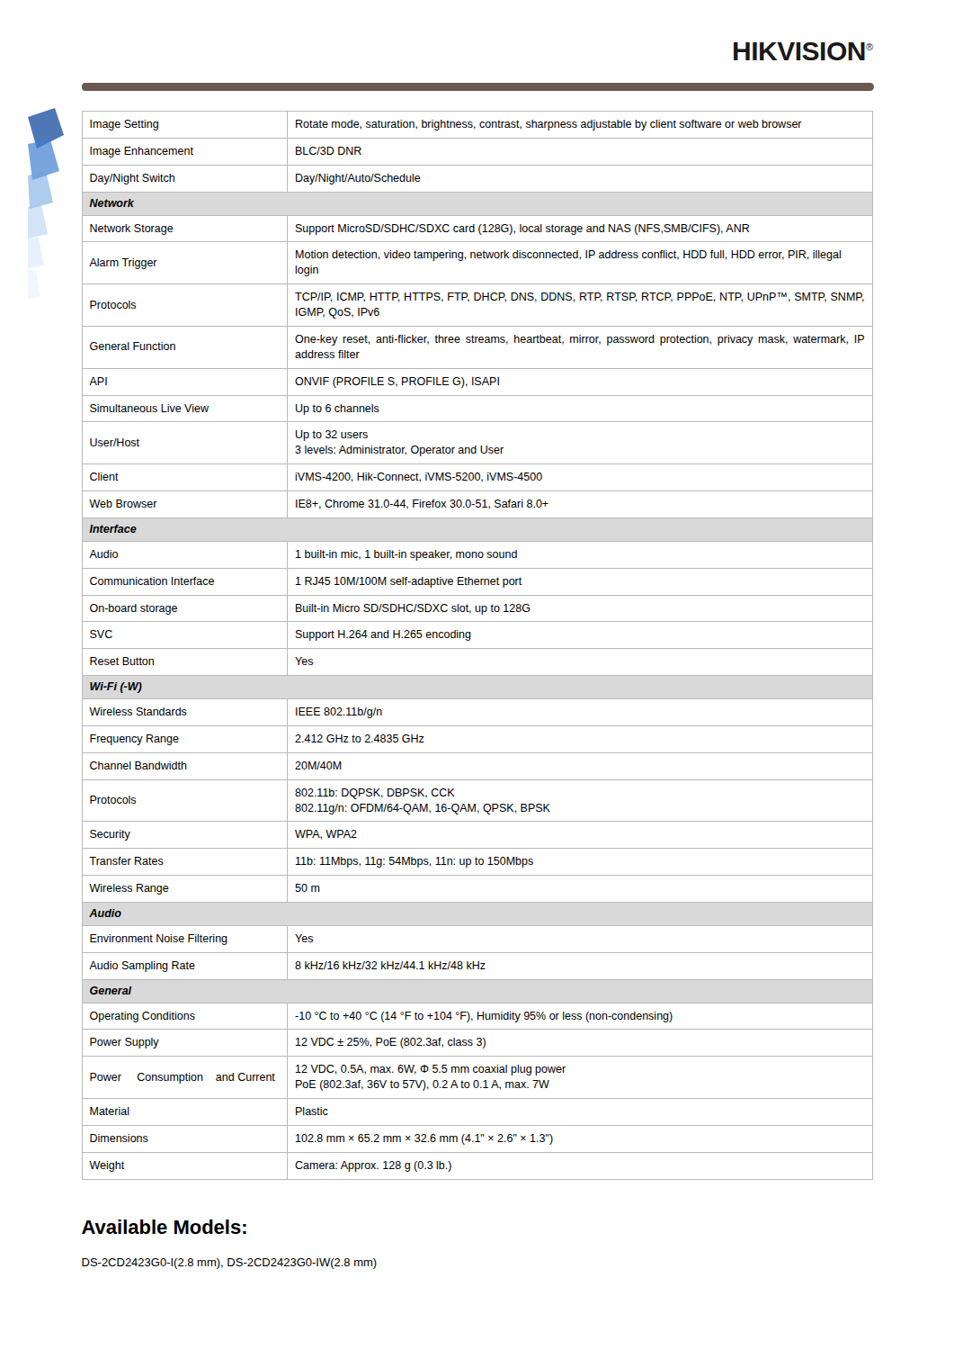HIKVISION®
| Image Setting | Rotate mode, saturation, brightness, contrast, sharpness adjustable by client software or web browser |
| Image Enhancement | BLC/3D DNR |
| Day/Night Switch | Day/Night/Auto/Schedule |
| Network |
| Network Storage | Support MicroSD/SDHC/SDXC card (128G), local storage and NAS (NFS,SMB/CIFS), ANR |
| Alarm Trigger | Motion detection, video tampering, network disconnected, IP address conflict, HDD full, HDD error, PIR, illegal login |
| Protocols | TCP/IP, ICMP, HTTP, HTTPS, FTP, DHCP, DNS, DDNS, RTP, RTSP, RTCP, PPPoE, NTP, UPnP™, SMTP, SNMP, IGMP, QoS, IPv6 |
| General Function | One-key reset, anti-flicker, three streams, heartbeat, mirror, password protection, privacy mask, watermark, IP address filter |
| API | ONVIF (PROFILE S, PROFILE G), ISAPI |
| Simultaneous Live View | Up to 6 channels |
| User/Host | Up to 32 users 3 levels: Administrator, Operator and User |
| Client | iVMS-4200, Hik-Connect, iVMS-5200, iVMS-4500 |
| Web Browser | IE8+, Chrome 31.0-44, Firefox 30.0-51, Safari 8.0+ |
| Interface |
| Audio | 1 built-in mic, 1 built-in speaker, mono sound |
| Communication Interface | 1 RJ45 10M/100M self-adaptive Ethernet port |
| On-board storage | Built-in Micro SD/SDHC/SDXC slot, up to 128G |
| SVC | Support H.264 and H.265 encoding |
| Reset Button | Yes |
| Wi-Fi (-W) |
| Wireless Standards | IEEE 802.11b/g/n |
| Frequency Range | 2.412 GHz to 2.4835 GHz |
| Channel Bandwidth | 20M/40M |
| Protocols | 802.11b: DQPSK, DBPSK, CCK 802.11g/n: OFDM/64-QAM, 16-QAM, QPSK, BPSK |
| Security | WPA, WPA2 |
| Transfer Rates | 11b: 11Mbps, 11g: 54Mbps, 11n: up to 150Mbps |
| Wireless Range | 50 m |
| Audio |
| Environment Noise Filtering | Yes |
| Audio Sampling Rate | 8 kHz/16 kHz/32 kHz/44.1 kHz/48 kHz |
| General |
| Operating Conditions | -10 °C to +40 °C (14 °F to +104 °F), Humidity 95% or less (non-condensing) |
| Power Supply | 12 VDC ± 25%, PoE (802.3af, class 3) |
| Power Consumption and Current | 12 VDC, 0.5A, max. 6W, Φ 5.5 mm coaxial plug power PoE (802.3af, 36V to 57V), 0.2 A to 0.1 A, max. 7W |
| Material | Plastic |
| Dimensions | 102.8 mm × 65.2 mm × 32.6 mm (4.1" × 2.6" × 1.3") |
| Weight | Camera: Approx. 128 g (0.3 lb.) |
Available Models:
DS-2CD2423G0-I(2.8 mm), DS-2CD2423G0-IW(2.8 mm)